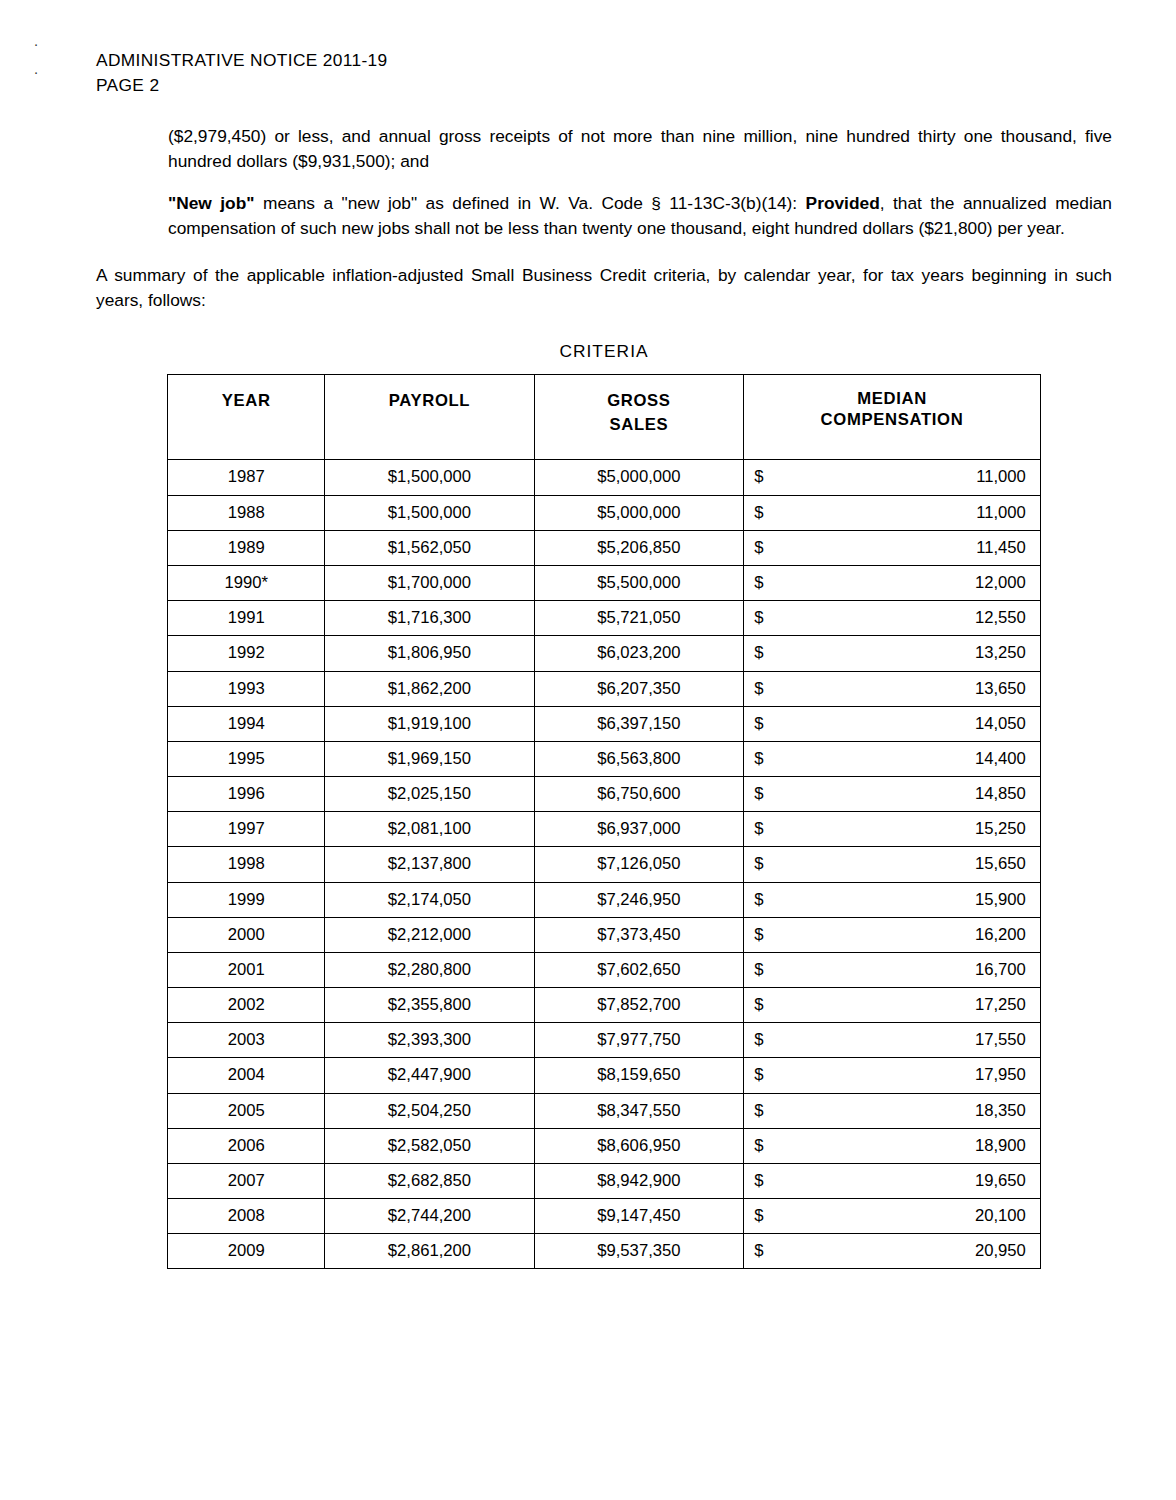.
.
ADMINISTRATIVE NOTICE 2011-19
PAGE 2
($2,979,450) or less, and annual gross receipts of not more than nine million, nine hundred thirty one thousand, five hundred dollars ($9,931,500); and
"New job" means a "new job" as defined in W. Va. Code § 11-13C-3(b)(14): Provided, that the annualized median compensation of such new jobs shall not be less than twenty one thousand, eight hundred dollars ($21,800) per year.
A summary of the applicable inflation-adjusted Small Business Credit criteria, by calendar year, for tax years beginning in such years, follows:
CRITERIA
| YEAR | PAYROLL | GROSS SALES | MEDIAN COMPENSATION |
| --- | --- | --- | --- |
| 1987 | $1,500,000 | $5,000,000 | $ 11,000 |
| 1988 | $1,500,000 | $5,000,000 | $ 11,000 |
| 1989 | $1,562,050 | $5,206,850 | $ 11,450 |
| 1990* | $1,700,000 | $5,500,000 | $ 12,000 |
| 1991 | $1,716,300 | $5,721,050 | $ 12,550 |
| 1992 | $1,806,950 | $6,023,200 | $ 13,250 |
| 1993 | $1,862,200 | $6,207,350 | $ 13,650 |
| 1994 | $1,919,100 | $6,397,150 | $ 14,050 |
| 1995 | $1,969,150 | $6,563,800 | $ 14,400 |
| 1996 | $2,025,150 | $6,750,600 | $ 14,850 |
| 1997 | $2,081,100 | $6,937,000 | $ 15,250 |
| 1998 | $2,137,800 | $7,126,050 | $ 15,650 |
| 1999 | $2,174,050 | $7,246,950 | $ 15,900 |
| 2000 | $2,212,000 | $7,373,450 | $ 16,200 |
| 2001 | $2,280,800 | $7,602,650 | $ 16,700 |
| 2002 | $2,355,800 | $7,852,700 | $ 17,250 |
| 2003 | $2,393,300 | $7,977,750 | $ 17,550 |
| 2004 | $2,447,900 | $8,159,650 | $ 17,950 |
| 2005 | $2,504,250 | $8,347,550 | $ 18,350 |
| 2006 | $2,582,050 | $8,606,950 | $ 18,900 |
| 2007 | $2,682,850 | $8,942,900 | $ 19,650 |
| 2008 | $2,744,200 | $9,147,450 | $ 20,100 |
| 2009 | $2,861,200 | $9,537,350 | $ 20,950 |